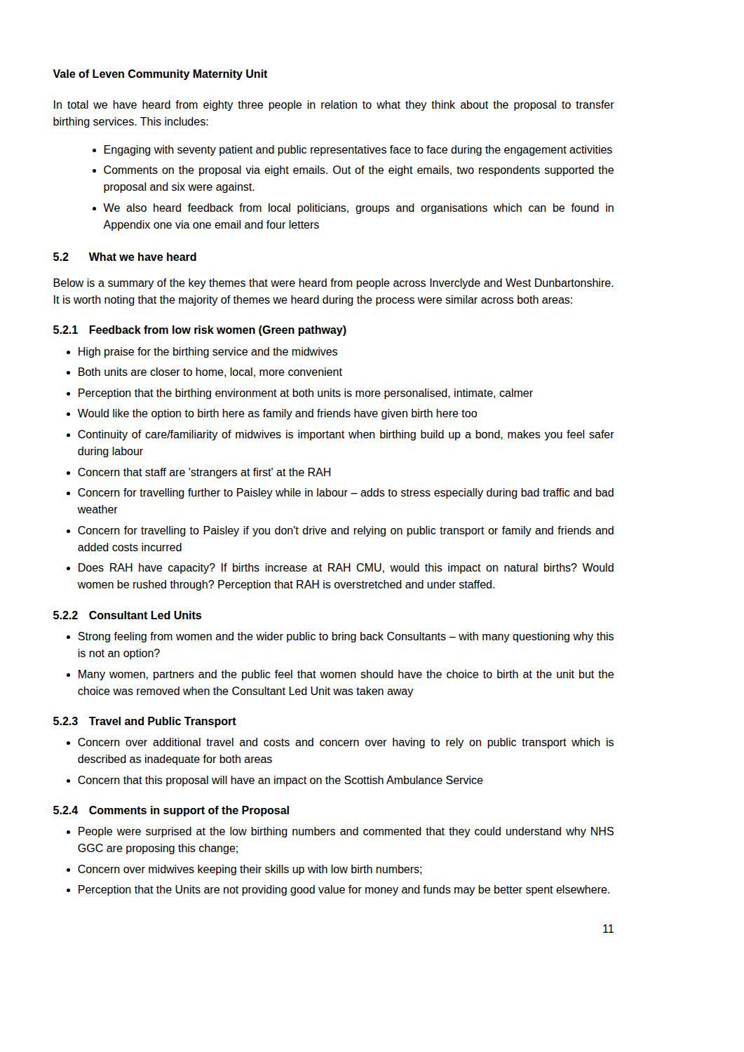Vale of Leven Community Maternity Unit
In total we have heard from eighty three people in relation to what they think about the proposal to transfer birthing services. This includes:
Engaging with seventy patient and public representatives face to face during the engagement activities
Comments on the proposal via eight emails. Out of the eight emails, two respondents supported the proposal and six were against.
We also heard feedback from local politicians, groups and organisations which can be found in Appendix one via one email and four letters
5.2 What we have heard
Below is a summary of the key themes that were heard from people across Inverclyde and West Dunbartonshire. It is worth noting that the majority of themes we heard during the process were similar across both areas:
5.2.1 Feedback from low risk women (Green pathway)
High praise for the birthing service and the midwives
Both units are closer to home, local, more convenient
Perception that the birthing environment at both units is more personalised, intimate, calmer
Would like the option to birth here as family and friends have given birth here too
Continuity of care/familiarity of midwives is important when birthing build up a bond, makes you feel safer during labour
Concern that staff are 'strangers at first' at the RAH
Concern for travelling further to Paisley while in labour – adds to stress especially during bad traffic and bad weather
Concern for travelling to Paisley if you don't drive and relying on public transport or family and friends and added costs incurred
Does RAH have capacity? If births increase at RAH CMU, would this impact on natural births? Would women be rushed through? Perception that RAH is overstretched and under staffed.
5.2.2 Consultant Led Units
Strong feeling from women and the wider public to bring back Consultants – with many questioning why this is not an option?
Many women, partners and the public feel that women should have the choice to birth at the unit but the choice was removed when the Consultant Led Unit was taken away
5.2.3 Travel and Public Transport
Concern over additional travel and costs and concern over having to rely on public transport which is described as inadequate for both areas
Concern that this proposal will have an impact on the Scottish Ambulance Service
5.2.4 Comments in support of the Proposal
People were surprised at the low birthing numbers and commented that they could understand why NHS GGC are proposing this change;
Concern over midwives keeping their skills up with low birth numbers;
Perception that the Units are not providing good value for money and funds may be better spent elsewhere.
11